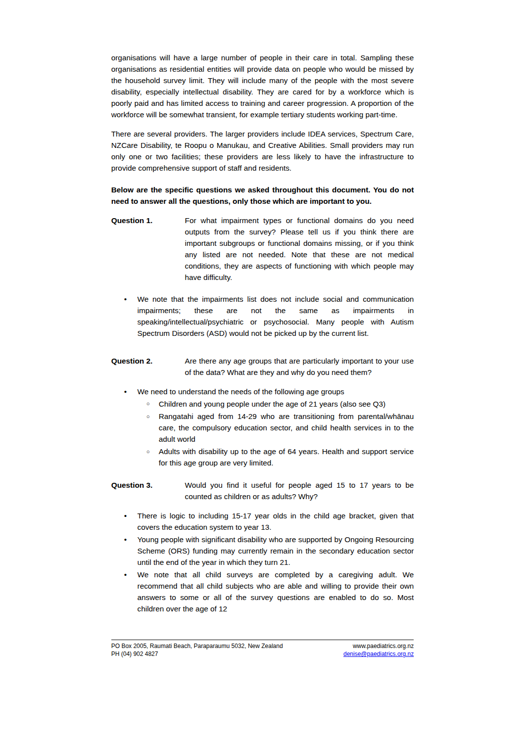organisations will have a large number of people in their care in total. Sampling these organisations as residential entities will provide data on people who would be missed by the household survey limit. They will include many of the people with the most severe disability, especially intellectual disability. They are cared for by a workforce which is poorly paid and has limited access to training and career progression. A proportion of the workforce will be somewhat transient, for example tertiary students working part-time.
There are several providers. The larger providers include IDEA services, Spectrum Care, NZCare Disability, te Roopu o Manukau, and Creative Abilities. Small providers may run only one or two facilities; these providers are less likely to have the infrastructure to provide comprehensive support of staff and residents.
Below are the specific questions we asked throughout this document. You do not need to answer all the questions, only those which are important to you.
Question 1.
For what impairment types or functional domains do you need outputs from the survey? Please tell us if you think there are important subgroups or functional domains missing, or if you think any listed are not needed. Note that these are not medical conditions, they are aspects of functioning with which people may have difficulty.
We note that the impairments list does not include social and communication impairments; these are not the same as impairments in speaking/intellectual/psychiatric or psychosocial. Many people with Autism Spectrum Disorders (ASD) would not be picked up by the current list.
Question 2.
Are there any age groups that are particularly important to your use of the data? What are they and why do you need them?
We need to understand the needs of the following age groups
Children and young people under the age of 21 years (also see Q3)
Rangatahi aged from 14-29 who are transitioning from parental/whānau care, the compulsory education sector, and child health services in to the adult world
Adults with disability up to the age of 64 years. Health and support service for this age group are very limited.
Question 3.
Would you find it useful for people aged 15 to 17 years to be counted as children or as adults? Why?
There is logic to including 15-17 year olds in the child age bracket, given that covers the education system to year 13.
Young people with significant disability who are supported by Ongoing Resourcing Scheme (ORS) funding may currently remain in the secondary education sector until the end of the year in which they turn 21.
We note that all child surveys are completed by a caregiving adult. We recommend that all child subjects who are able and willing to provide their own answers to some or all of the survey questions are enabled to do so. Most children over the age of 12
PO Box 2005, Raumati Beach, Paraparaumu 5032, New Zealand
PH (04) 902 4827
www.paediatrics.org.nz
denise@paediatrics.org.nz